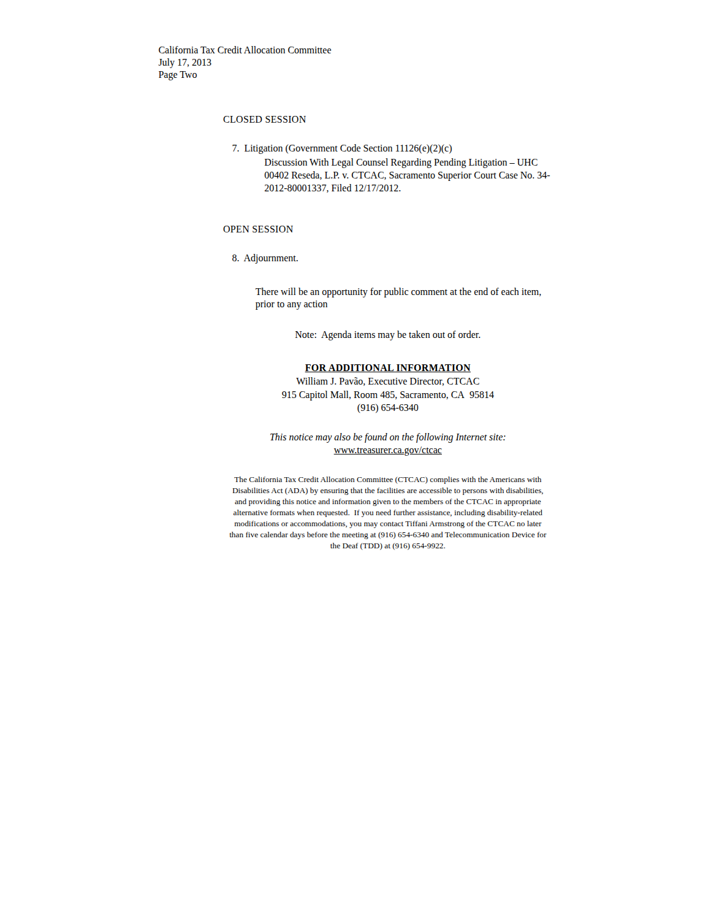California Tax Credit Allocation Committee
July 17, 2013
Page Two
CLOSED SESSION
7. Litigation (Government Code Section 11126(e)(2)(c)
Discussion With Legal Counsel Regarding Pending Litigation – UHC 00402 Reseda, L.P. v. CTCAC, Sacramento Superior Court Case No. 34-2012-80001337, Filed 12/17/2012.
OPEN SESSION
8. Adjournment.
There will be an opportunity for public comment at the end of each item, prior to any action
Note: Agenda items may be taken out of order.
FOR ADDITIONAL INFORMATION
William J. Pavão, Executive Director, CTCAC
915 Capitol Mall, Room 485, Sacramento, CA 95814
(916) 654-6340
This notice may also be found on the following Internet site:
www.treasurer.ca.gov/ctcac
The California Tax Credit Allocation Committee (CTCAC) complies with the Americans with Disabilities Act (ADA) by ensuring that the facilities are accessible to persons with disabilities, and providing this notice and information given to the members of the CTCAC in appropriate alternative formats when requested. If you need further assistance, including disability-related modifications or accommodations, you may contact Tiffani Armstrong of the CTCAC no later than five calendar days before the meeting at (916) 654-6340 and Telecommunication Device for the Deaf (TDD) at (916) 654-9922.